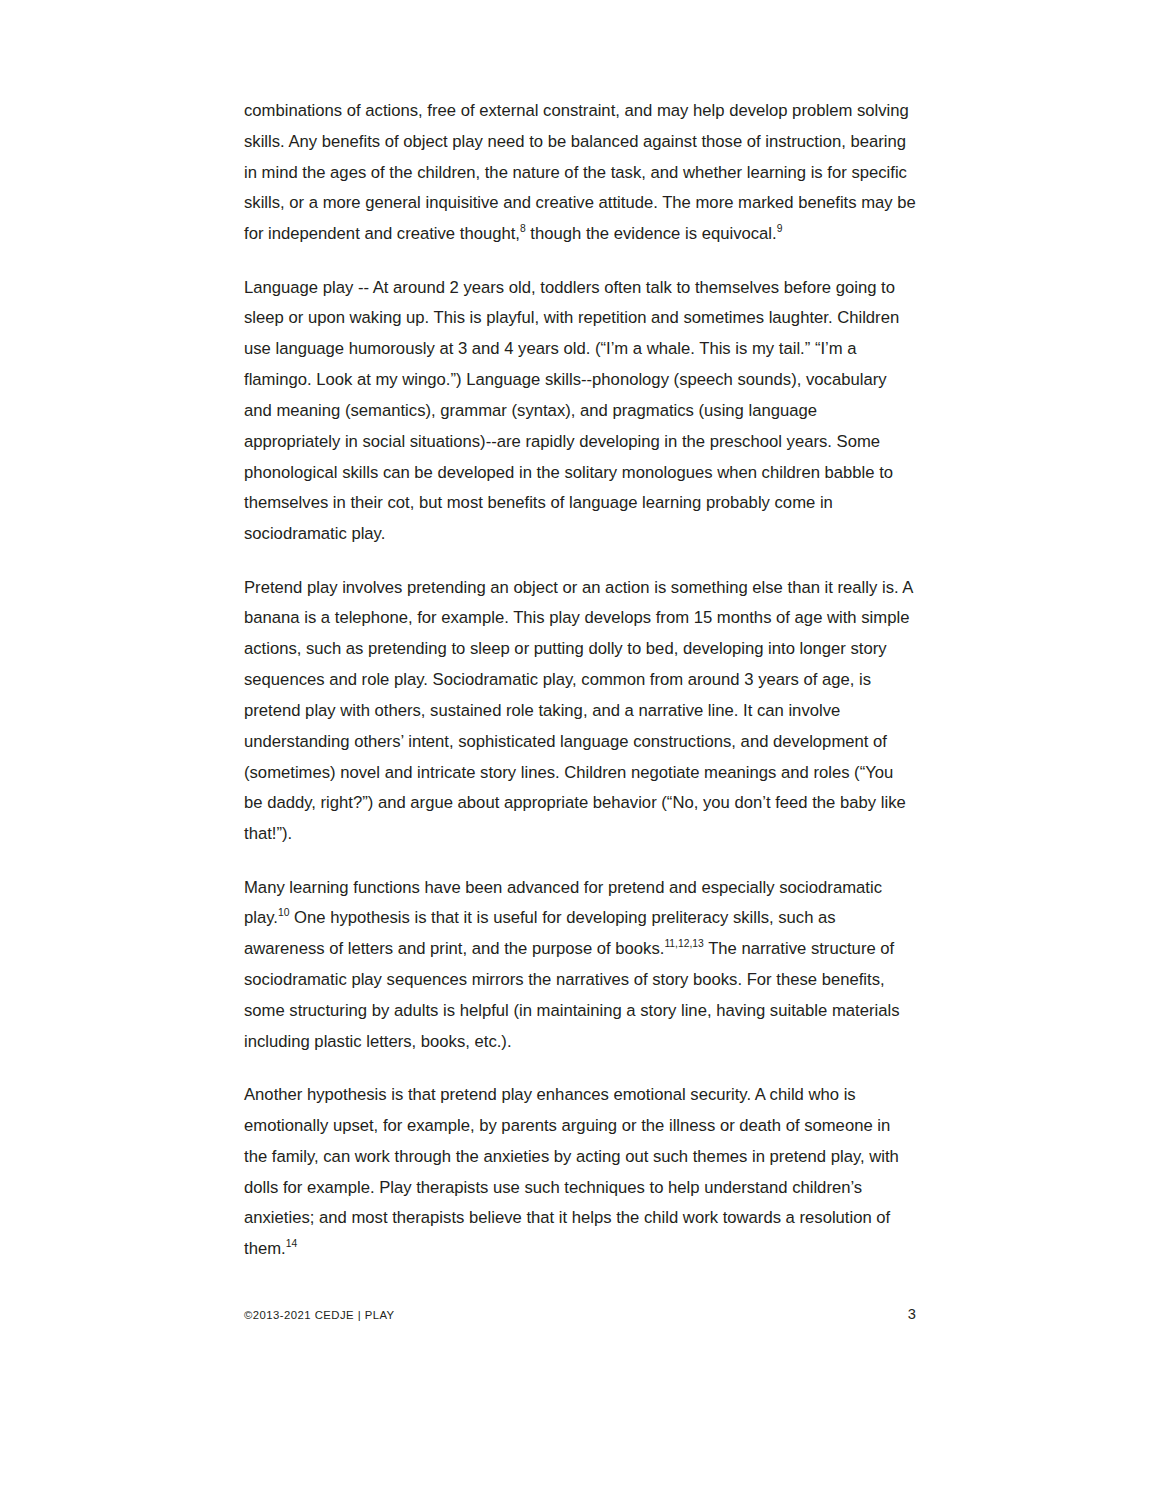combinations of actions, free of external constraint, and may help develop problem solving skills. Any benefits of object play need to be balanced against those of instruction, bearing in mind the ages of the children, the nature of the task, and whether learning is for specific skills, or a more general inquisitive and creative attitude. The more marked benefits may be for independent and creative thought,8 though the evidence is equivocal.9
Language play -- At around 2 years old, toddlers often talk to themselves before going to sleep or upon waking up. This is playful, with repetition and sometimes laughter. Children use language humorously at 3 and 4 years old. (“I’m a whale. This is my tail.” “I’m a flamingo. Look at my wingo.”) Language skills--phonology (speech sounds), vocabulary and meaning (semantics), grammar (syntax), and pragmatics (using language appropriately in social situations)--are rapidly developing in the preschool years. Some phonological skills can be developed in the solitary monologues when children babble to themselves in their cot, but most benefits of language learning probably come in sociodramatic play.
Pretend play involves pretending an object or an action is something else than it really is. A banana is a telephone, for example. This play develops from 15 months of age with simple actions, such as pretending to sleep or putting dolly to bed, developing into longer story sequences and role play. Sociodramatic play, common from around 3 years of age, is pretend play with others, sustained role taking, and a narrative line. It can involve understanding others’ intent, sophisticated language constructions, and development of (sometimes) novel and intricate story lines. Children negotiate meanings and roles (“You be daddy, right?”) and argue about appropriate behavior (“No, you don’t feed the baby like that!”).
Many learning functions have been advanced for pretend and especially sociodramatic play.10 One hypothesis is that it is useful for developing preliteracy skills, such as awareness of letters and print, and the purpose of books.11,12,13 The narrative structure of sociodramatic play sequences mirrors the narratives of story books. For these benefits, some structuring by adults is helpful (in maintaining a story line, having suitable materials including plastic letters, books, etc.).
Another hypothesis is that pretend play enhances emotional security. A child who is emotionally upset, for example, by parents arguing or the illness or death of someone in the family, can work through the anxieties by acting out such themes in pretend play, with dolls for example. Play therapists use such techniques to help understand children’s anxieties; and most therapists believe that it helps the child work towards a resolution of them.14
©2013-2021 CEDJE | PLAY 3